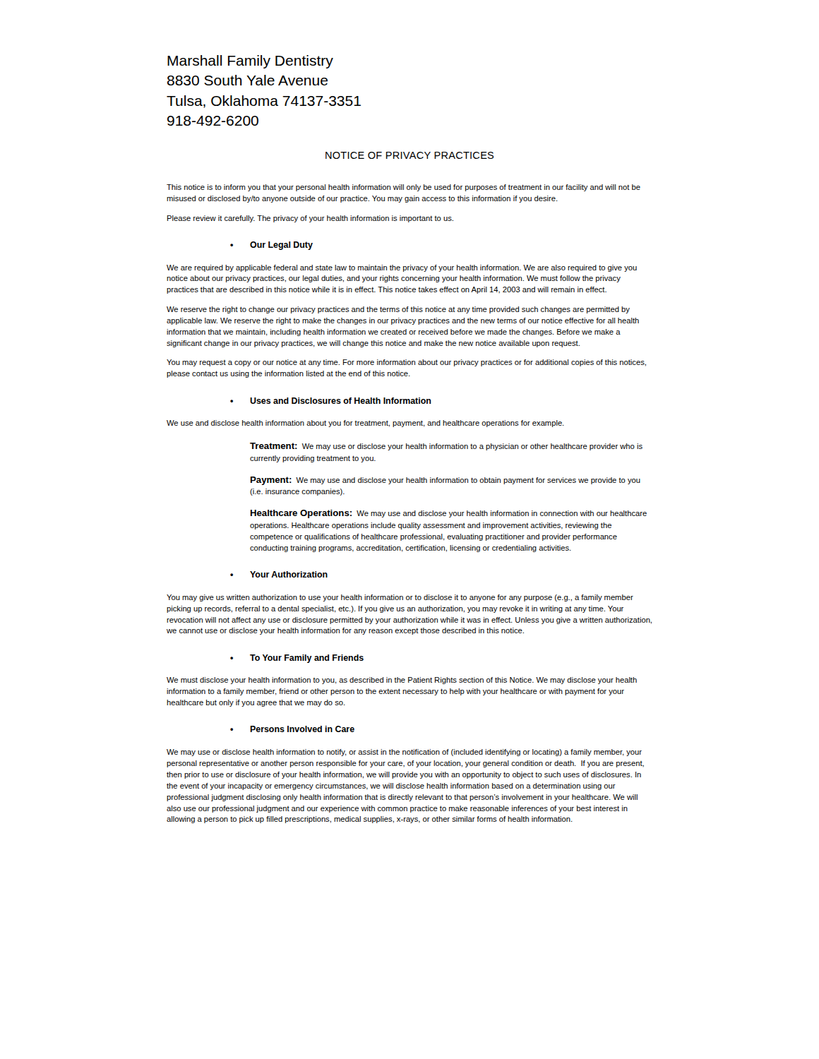Marshall Family Dentistry
8830 South Yale Avenue
Tulsa, Oklahoma 74137-3351
918-492-6200
NOTICE OF PRIVACY PRACTICES
This notice is to inform you that your personal health information will only be used for purposes of treatment in our facility and will not be misused or disclosed by/to anyone outside of our practice. You may gain access to this information if you desire.
Please review it carefully. The privacy of your health information is important to us.
Our Legal Duty
We are required by applicable federal and state law to maintain the privacy of your health information. We are also required to give you notice about our privacy practices, our legal duties, and your rights concerning your health information. We must follow the privacy practices that are described in this notice while it is in effect. This notice takes effect on April 14, 2003 and will remain in effect.
We reserve the right to change our privacy practices and the terms of this notice at any time provided such changes are permitted by applicable law. We reserve the right to make the changes in our privacy practices and the new terms of our notice effective for all health information that we maintain, including health information we created or received before we made the changes. Before we make a significant change in our privacy practices, we will change this notice and make the new notice available upon request.
You may request a copy or our notice at any time. For more information about our privacy practices or for additional copies of this notices, please contact us using the information listed at the end of this notice.
Uses and Disclosures of Health Information
We use and disclose health information about you for treatment, payment, and healthcare operations for example.
Treatment: We may use or disclose your health information to a physician or other healthcare provider who is currently providing treatment to you.
Payment: We may use and disclose your health information to obtain payment for services we provide to you (i.e. insurance companies).
Healthcare Operations: We may use and disclose your health information in connection with our healthcare operations. Healthcare operations include quality assessment and improvement activities, reviewing the competence or qualifications of healthcare professional, evaluating practitioner and provider performance conducting training programs, accreditation, certification, licensing or credentialing activities.
Your Authorization
You may give us written authorization to use your health information or to disclose it to anyone for any purpose (e.g., a family member picking up records, referral to a dental specialist, etc.). If you give us an authorization, you may revoke it in writing at any time. Your revocation will not affect any use or disclosure permitted by your authorization while it was in effect. Unless you give a written authorization, we cannot use or disclose your health information for any reason except those described in this notice.
To Your Family and Friends
We must disclose your health information to you, as described in the Patient Rights section of this Notice. We may disclose your health information to a family member, friend or other person to the extent necessary to help with your healthcare or with payment for your healthcare but only if you agree that we may do so.
Persons Involved in Care
We may use or disclose health information to notify, or assist in the notification of (included identifying or locating) a family member, your personal representative or another person responsible for your care, of your location, your general condition or death. If you are present, then prior to use or disclosure of your health information, we will provide you with an opportunity to object to such uses of disclosures. In the event of your incapacity or emergency circumstances, we will disclose health information based on a determination using our professional judgment disclosing only health information that is directly relevant to that person’s involvement in your healthcare. We will also use our professional judgment and our experience with common practice to make reasonable inferences of your best interest in allowing a person to pick up filled prescriptions, medical supplies, x-rays, or other similar forms of health information.